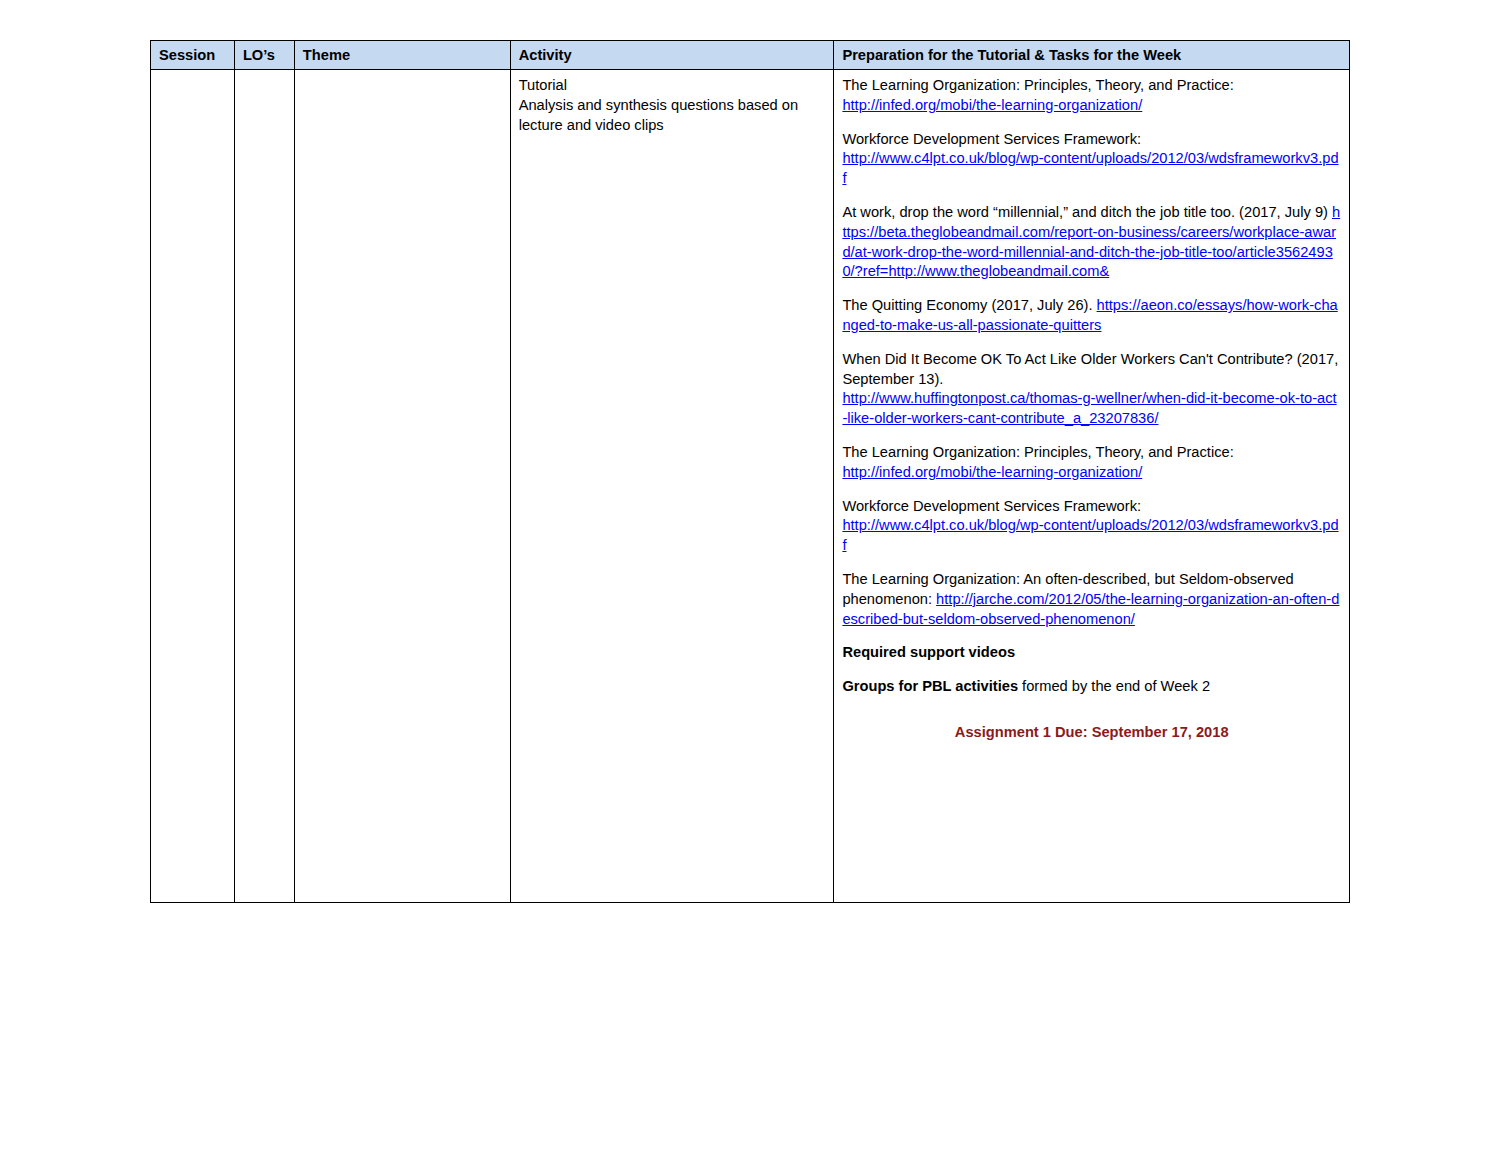| Session | LO’s | Theme | Activity | Preparation for the Tutorial & Tasks for the Week |
| --- | --- | --- | --- | --- |
| | | | Tutorial Analysis and synthesis questions based on lecture and video clips | The Learning Organization: Principles, Theory, and Practice: http://infed.org/mobi/the-learning-organization/ Workforce Development Services Framework: http://www.c4lpt.co.uk/blog/wp-content/uploads/2012/03/wdsframeworkv3.pdf At work, drop the word “millennial,” and ditch the job title too. (2017, July 9) https://beta.theglobeandmail.com/report-on-business/careers/workplace-award/at-work-drop-the-word-millennial-and-ditch-the-job-title-too/article35624930/?ref=http://www.theglobeandmail.com& The Quitting Economy (2017, July 26). https://aeon.co/essays/how-work-changed-to-make-us-all-passionate-quitters When Did It Become OK To Act Like Older Workers Can't Contribute? (2017, September 13). http://www.huffingtonpost.ca/thomas-g-wellner/when-did-it-become-ok-to-act-like-older-workers-cant-contribute_a_23207836/ The Learning Organization: Principles, Theory, and Practice: http://infed.org/mobi/the-learning-organization/ Workforce Development Services Framework: http://www.c4lpt.co.uk/blog/wp-content/uploads/2012/03/wdsframeworkv3.pdf The Learning Organization: An often-described, but Seldom-observed phenomenon: http://jarche.com/2012/05/the-learning-organization-an-often-described-but-seldom-observed-phenomenon/ Required support videos Groups for PBL activities formed by the end of Week 2 Assignment 1 Due: September 17, 2018 |